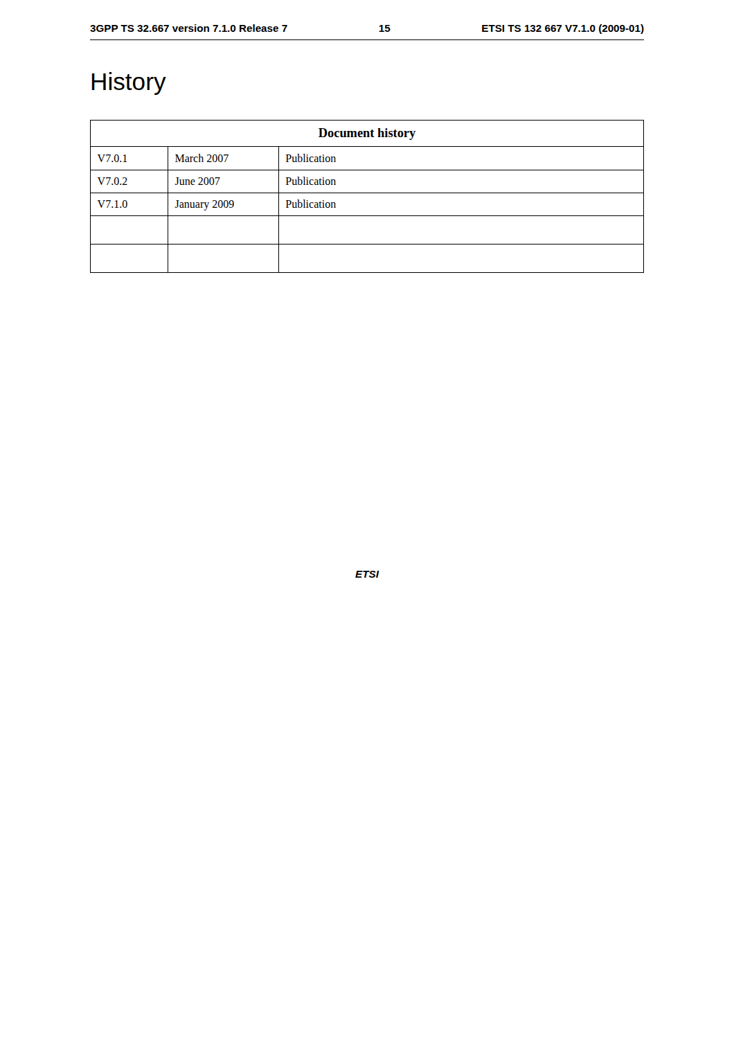3GPP TS 32.667 version 7.1.0 Release 7 15 ETSI TS 132 667 V7.1.0 (2009-01)
History
| Document history |
| --- |
| V7.0.1 | March 2007 | Publication |
| V7.0.2 | June 2007 | Publication |
| V7.1.0 | January 2009 | Publication |
ETSI